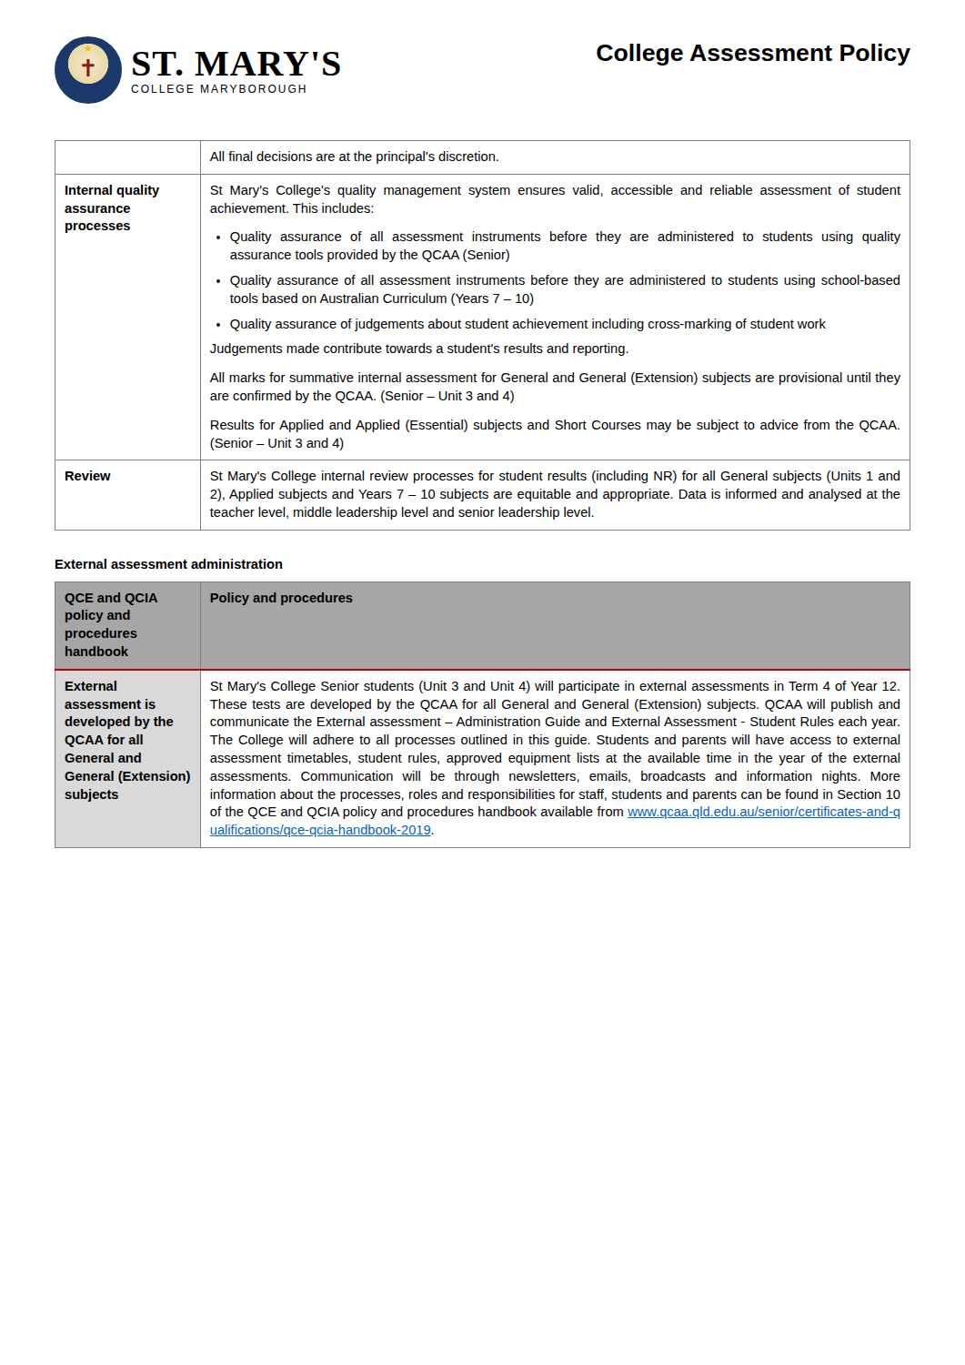ST. MARY'S
COLLEGE MARYBOROUGH
College Assessment Policy
| | All final decisions are at the principal's discretion. |
| Internal quality assurance processes | St Mary's College's quality management system ensures valid, accessible and reliable assessment of student achievement. This includes: Quality assurance of all assessment instruments before they are administered to students using quality assurance tools provided by the QCAA (Senior) Quality assurance of all assessment instruments before they are administered to students using school-based tools based on Australian Curriculum (Years 7 – 10) Quality assurance of judgements about student achievement including cross-marking of student work Judgements made contribute towards a student's results and reporting. All marks for summative internal assessment for General and General (Extension) subjects are provisional until they are confirmed by the QCAA. (Senior – Unit 3 and 4) Results for Applied and Applied (Essential) subjects and Short Courses may be subject to advice from the QCAA. (Senior – Unit 3 and 4) |
| Review | St Mary's College internal review processes for student results (including NR) for all General subjects (Units 1 and 2), Applied subjects and Years 7 – 10 subjects are equitable and appropriate. Data is informed and analysed at the teacher level, middle leadership level and senior leadership level. |
External assessment administration
| QCE and QCIA policy and procedures handbook | Policy and procedures |
| External assessment is developed by the QCAA for all General and General (Extension) subjects | St Mary's College Senior students (Unit 3 and Unit 4) will participate in external assessments in Term 4 of Year 12. These tests are developed by the QCAA for all General and General (Extension) subjects. QCAA will publish and communicate the External assessment – Administration Guide and External Assessment - Student Rules each year. The College will adhere to all processes outlined in this guide. Students and parents will have access to external assessment timetables, student rules, approved equipment lists at the available time in the year of the external assessments. Communication will be through newsletters, emails, broadcasts and information nights. More information about the processes, roles and responsibilities for staff, students and parents can be found in Section 10 of the QCE and QCIA policy and procedures handbook available from www.qcaa.qld.edu.au/senior/certificates-and-qualifications/qce-qcia-handbook-2019 . |